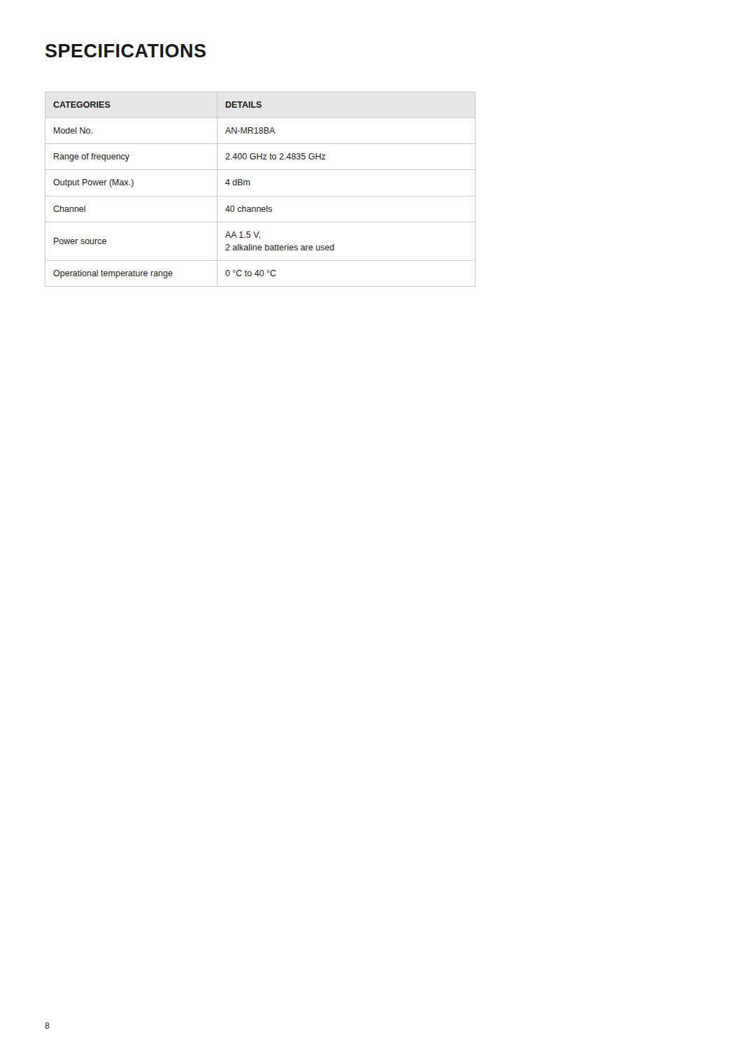SPECIFICATIONS
| CATEGORIES | DETAILS |
| --- | --- |
| Model No. | AN-MR18BA |
| Range of frequency | 2.400 GHz to 2.4835 GHz |
| Output Power (Max.) | 4 dBm |
| Channel | 40 channels |
| Power source | AA 1.5 V, 2 alkaline batteries are used |
| Operational temperature range | 0 °C to 40 °C |
8